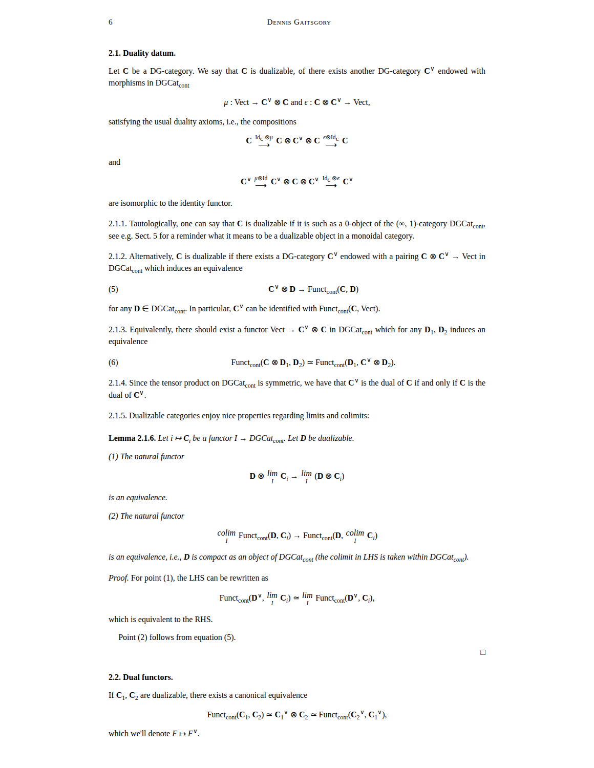6 Dennis Gaitsgory
2.1. Duality datum.
Let C be a DG-category. We say that C is dualizable, of there exists another DG-category C∨ endowed with morphisms in DGCatcont
μ : Vect → C∨ ⊗ C and ϵ : C ⊗ C∨ → Vect,
satisfying the usual duality axioms, i.e., the compositions
C IdC ⊗μ⟶ C ⊗ C∨ ⊗ C ϵ⊗IdC⟶ C
and
C∨ μ⊗Id⟶ C∨ ⊗ C ⊗ C∨ IdC ⊗ϵ⟶ C∨
are isomorphic to the identity functor.
2.1.1. Tautologically, one can say that C is dualizable if it is such as a 0-object of the (∞, 1)-category DGCatcont, see e.g. Sect. 5 for a reminder what it means to be a dualizable object in a monoidal category.
2.1.2. Alternatively, C is dualizable if there exists a DG-category C∨ endowed with a pairing C ⊗ C∨ → Vect in DGCatcont which induces an equivalence
(5) C∨ ⊗ D → Functcont(C, D)
for any D ∈ DGCatcont. In particular, C∨ can be identified with Functcont(C, Vect).
2.1.3. Equivalently, there should exist a functor Vect → C∨ ⊗ C in DGCatcont which for any D1, D2 induces an equivalence
(6) Functcont(C ⊗ D1, D2) ≃ Functcont(D1, C∨ ⊗ D2).
2.1.4. Since the tensor product on DGCatcont is symmetric, we have that C∨ is the dual of C if and only if C is the dual of C∨.
2.1.5. Dualizable categories enjoy nice properties regarding limits and colimits:
Lemma 2.1.6. Let i ↦ Ci be a functor I → DGCatcont. Let D be dualizable.
(1) The natural functor
D ⊗ lim I Ci → lim I (D ⊗ Ci)
is an equivalence.
(2) The natural functor
colim I Functcont(D, Ci) → Functcont(D, colim I Ci)
is an equivalence, i.e., D is compact as an object of DGCatcont (the colimit in LHS is taken within DGCatcont).
Proof. For point (1), the LHS can be rewritten as
Functcont(D∨, lim I Ci) ≃ lim I Functcont(D∨, Ci),
which is equivalent to the RHS.
Point (2) follows from equation (5).
□
2.2. Dual functors.
If C1, C2 are dualizable, there exists a canonical equivalence
Functcont(C1, C2) ≃ C1∨ ⊗ C2 ≃ Functcont(C2∨, C1∨),
which we'll denote F ↦ F∨.